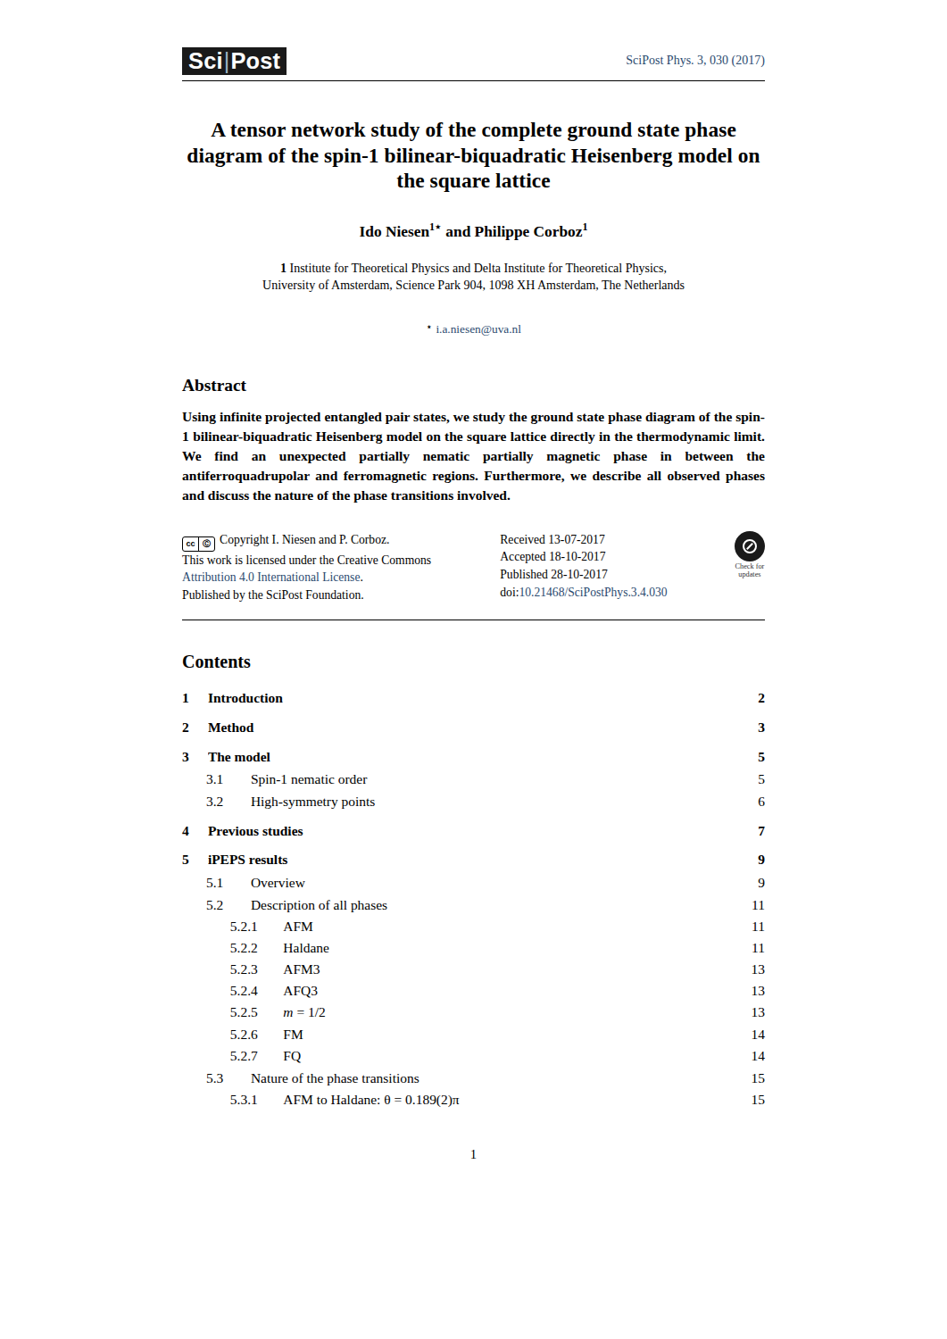Sci|Post
SciPost Phys. 3, 030 (2017)
A tensor network study of the complete ground state phase
diagram of the spin-1 bilinear-biquadratic Heisenberg model on
the square lattice
Ido Niesen1⋆ and Philippe Corboz1
1 Institute for Theoretical Physics and Delta Institute for Theoretical Physics,
University of Amsterdam, Science Park 904, 1098 XH Amsterdam, The Netherlands
⋆ i.a.niesen@uva.nl
Abstract
Using infinite projected entangled pair states, we study the ground state phase diagram of the spin-1 bilinear-biquadratic Heisenberg model on the square lattice directly in the thermodynamic limit. We find an unexpected partially nematic partially magnetic phase in between the antiferroquadrupolar and ferromagnetic regions. Furthermore, we describe all observed phases and discuss the nature of the phase transitions involved.
ccⒸCopyright I. Niesen and P. Corboz.
This work is licensed under the Creative Commons
Attribution 4.0 International License.
Published by the SciPost Foundation.
Received 13-07-2017
Accepted 18-10-2017
Published 28-10-2017
doi:10.21468/SciPostPhys.3.4.030
Check for
updates
Contents
1 Introduction 2
2 Method 3
3 The model 5
3.1 Spin-1 nematic order 5
3.2 High-symmetry points 6
4 Previous studies 7
5 iPEPS results 9
5.1 Overview 9
5.2 Description of all phases 11
5.2.1 AFM 11
5.2.2 Haldane 11
5.2.3 AFM313
5.2.4 AFQ313
5.2.5 m = 1/213
5.2.6 FM 14
5.2.7 FQ 14
5.3 Nature of the phase transitions 15
5.3.1 AFM to Haldane: θ = 0.189(2)π 15
1